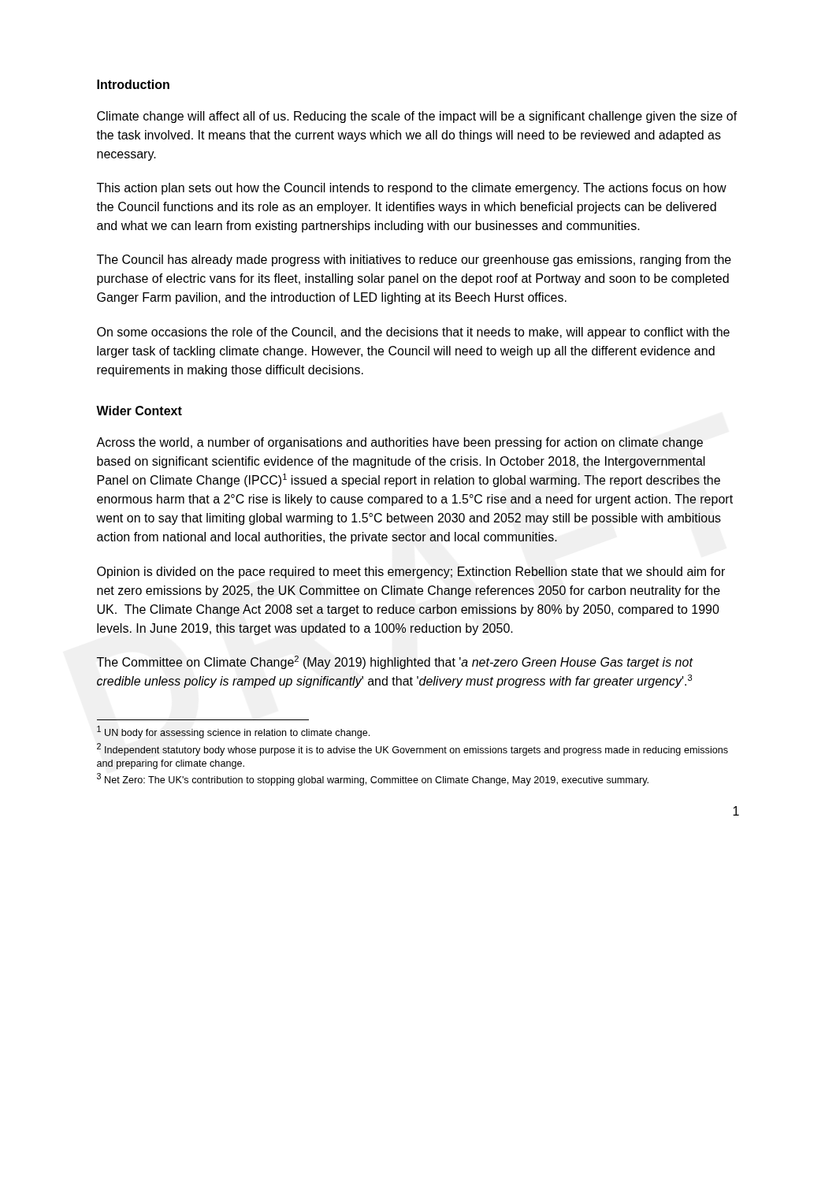DRAFT
Introduction
Climate change will affect all of us. Reducing the scale of the impact will be a significant challenge given the size of the task involved. It means that the current ways which we all do things will need to be reviewed and adapted as necessary.
This action plan sets out how the Council intends to respond to the climate emergency. The actions focus on how the Council functions and its role as an employer. It identifies ways in which beneficial projects can be delivered and what we can learn from existing partnerships including with our businesses and communities.
The Council has already made progress with initiatives to reduce our greenhouse gas emissions, ranging from the purchase of electric vans for its fleet, installing solar panel on the depot roof at Portway and soon to be completed Ganger Farm pavilion, and the introduction of LED lighting at its Beech Hurst offices.
On some occasions the role of the Council, and the decisions that it needs to make, will appear to conflict with the larger task of tackling climate change. However, the Council will need to weigh up all the different evidence and requirements in making those difficult decisions.
Wider Context
Across the world, a number of organisations and authorities have been pressing for action on climate change based on significant scientific evidence of the magnitude of the crisis. In October 2018, the Intergovernmental Panel on Climate Change (IPCC)1 issued a special report in relation to global warming. The report describes the enormous harm that a 2°C rise is likely to cause compared to a 1.5°C rise and a need for urgent action. The report went on to say that limiting global warming to 1.5°C between 2030 and 2052 may still be possible with ambitious action from national and local authorities, the private sector and local communities.
Opinion is divided on the pace required to meet this emergency; Extinction Rebellion state that we should aim for net zero emissions by 2025, the UK Committee on Climate Change references 2050 for carbon neutrality for the UK. The Climate Change Act 2008 set a target to reduce carbon emissions by 80% by 2050, compared to 1990 levels. In June 2019, this target was updated to a 100% reduction by 2050.
The Committee on Climate Change2 (May 2019) highlighted that 'a net-zero Green House Gas target is not credible unless policy is ramped up significantly' and that 'delivery must progress with far greater urgency'.3
1 UN body for assessing science in relation to climate change.
2 Independent statutory body whose purpose it is to advise the UK Government on emissions targets and progress made in reducing emissions and preparing for climate change.
3 Net Zero: The UK's contribution to stopping global warming, Committee on Climate Change, May 2019, executive summary.
1